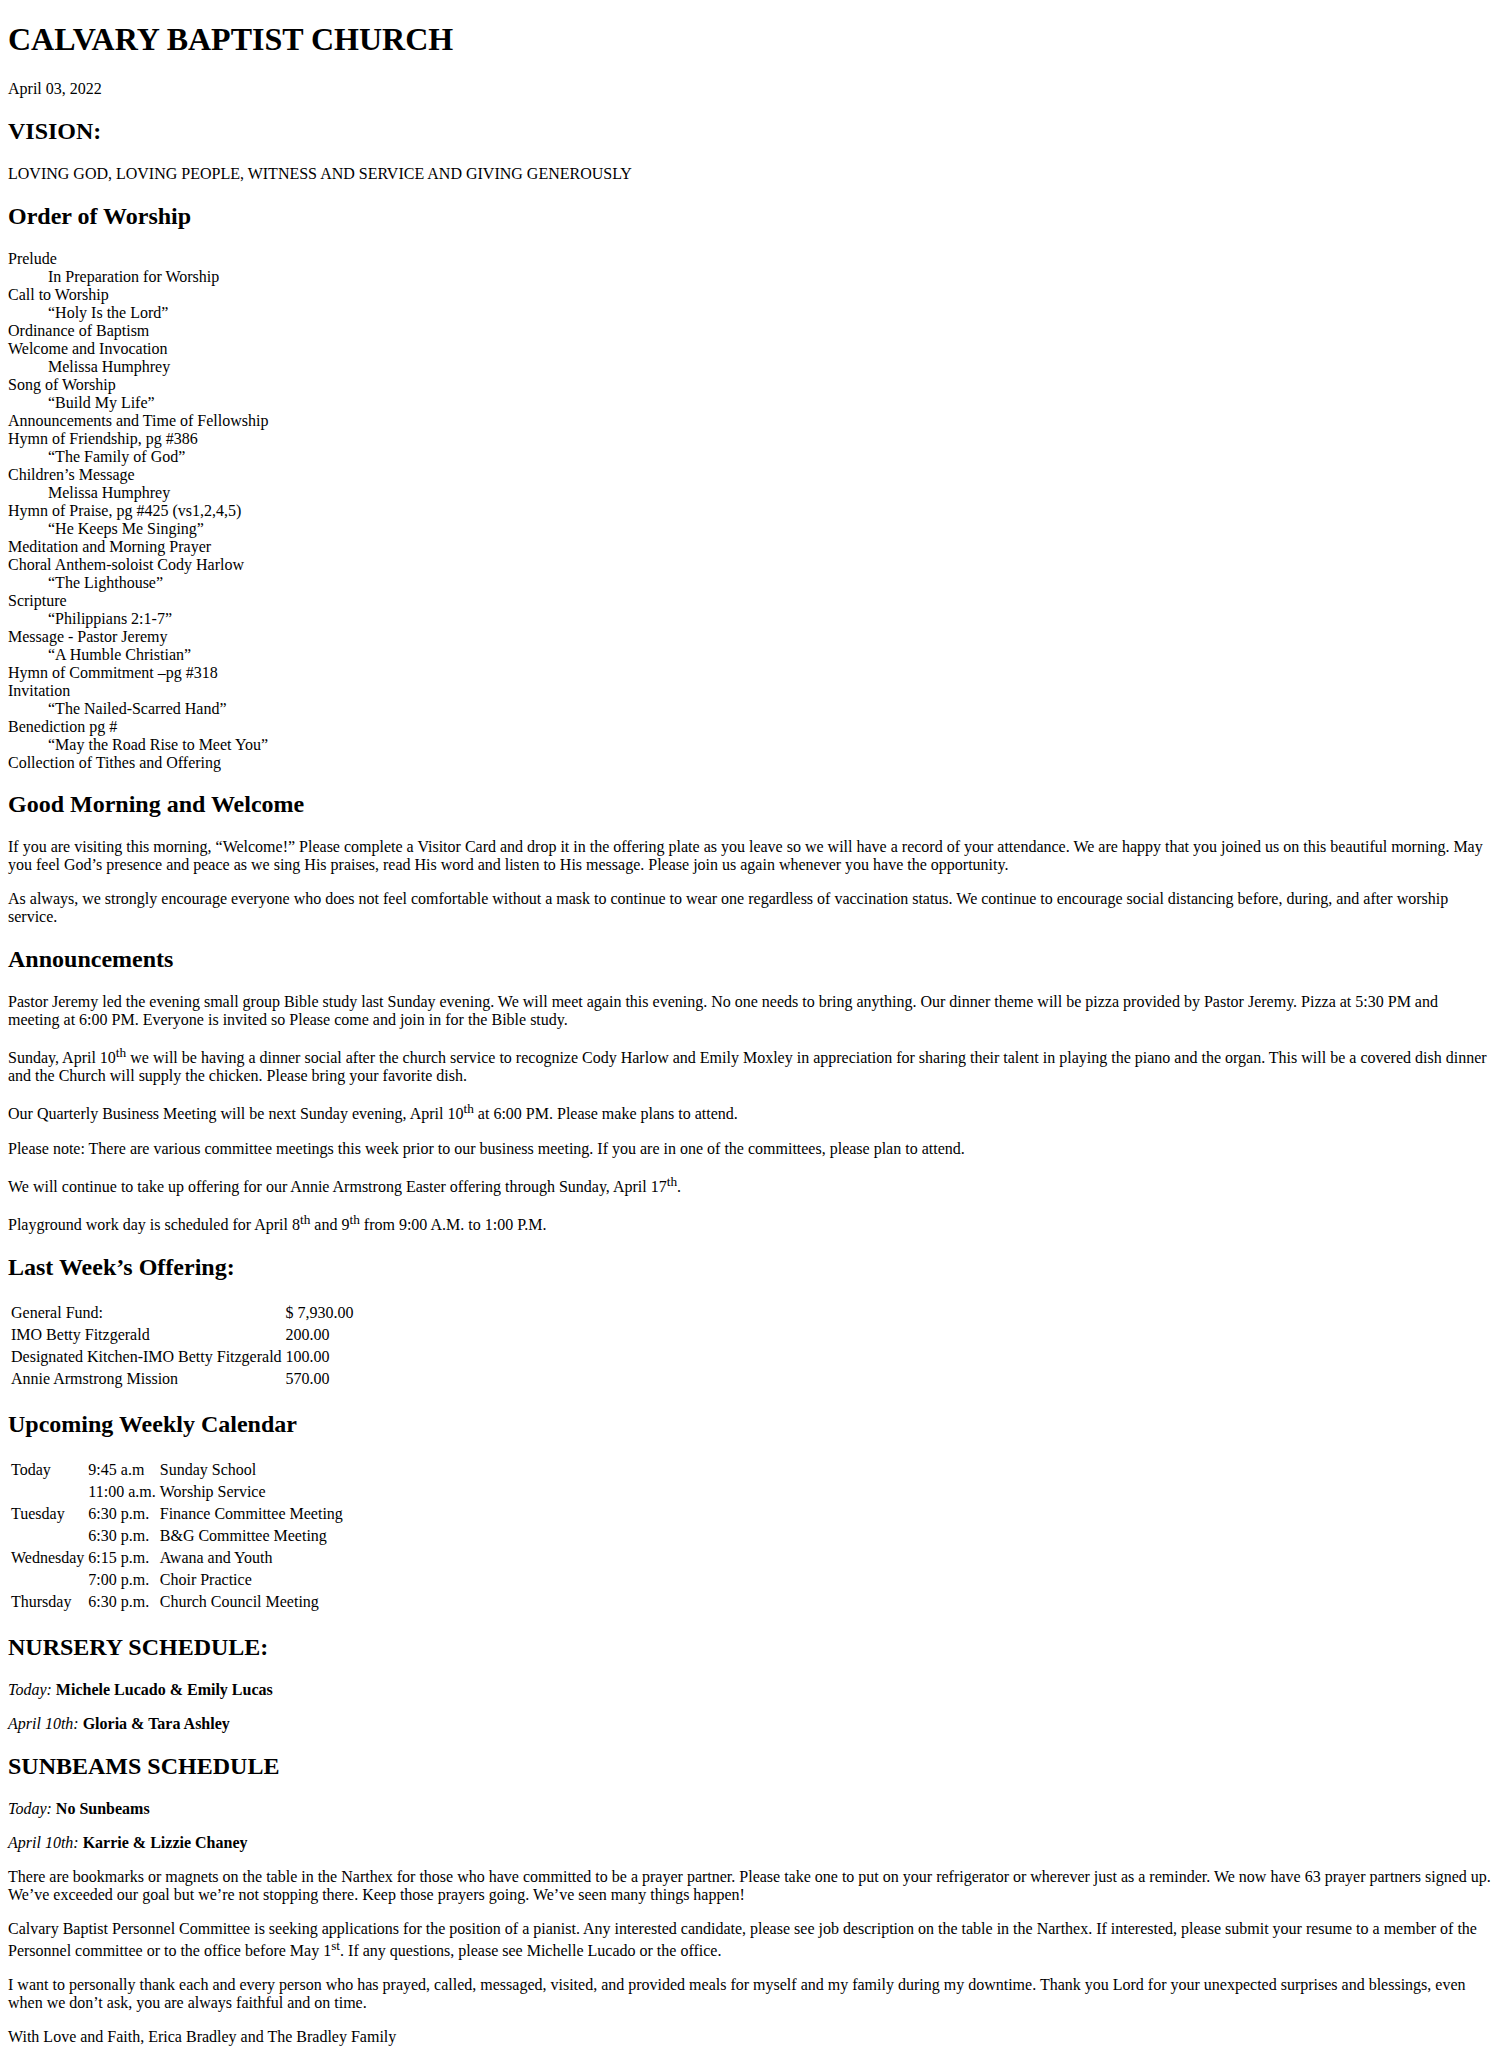CALVARY BAPTIST CHURCH
April 03, 2022
VISION:
LOVING GOD, LOVING PEOPLE, WITNESS AND SERVICE AND GIVING GENEROUSLY
Order of Worship
Prelude
In Preparation for Worship
Call to Worship
“Holy Is the Lord”
Ordinance of Baptism
Welcome and Invocation
Melissa Humphrey
Song of Worship
“Build My Life”
Announcements and Time of Fellowship
Hymn of Friendship, pg #386
“The Family of God”
Children’s Message
Melissa Humphrey
Hymn of Praise, pg #425 (vs1,2,4,5)
“He Keeps Me Singing”
Meditation and Morning Prayer
Choral Anthem-soloist Cody Harlow
“The Lighthouse”
Scripture
“Philippians 2:1-7”
Message - Pastor Jeremy
“A Humble Christian”
Hymn of Commitment –pg #318
Invitation
“The Nailed-Scarred Hand”
Benediction pg #
“May the Road Rise to Meet You”
Collection of Tithes and Offering
Good Morning and Welcome
If you are visiting this morning, “Welcome!” Please complete a Visitor Card and drop it in the offering plate as you leave so we will have a record of your attendance. We are happy that you joined us on this beautiful morning. May you feel God’s presence and peace as we sing His praises, read His word and listen to His message. Please join us again whenever you have the opportunity.
As always, we strongly encourage everyone who does not feel comfortable without a mask to continue to wear one regardless of vaccination status. We continue to encourage social distancing before, during, and after worship service.
Announcements
Pastor Jeremy led the evening small group Bible study last Sunday evening. We will meet again this evening. No one needs to bring anything. Our dinner theme will be pizza provided by Pastor Jeremy. Pizza at 5:30 PM and meeting at 6:00 PM. Everyone is invited so Please come and join in for the Bible study.
Sunday, April 10th we will be having a dinner social after the church service to recognize Cody Harlow and Emily Moxley in appreciation for sharing their talent in playing the piano and the organ. This will be a covered dish dinner and the Church will supply the chicken. Please bring your favorite dish.
Our Quarterly Business Meeting will be next Sunday evening, April 10th at 6:00 PM. Please make plans to attend.
Please note: There are various committee meetings this week prior to our business meeting. If you are in one of the committees, please plan to attend.
We will continue to take up offering for our Annie Armstrong Easter offering through Sunday, April 17th.
Playground work day is scheduled for April 8th and 9th from 9:00 A.M. to 1:00 P.M.
Last Week’s Offering:
| General Fund: | $ 7,930.00 |
| IMO Betty Fitzgerald | 200.00 |
| Designated Kitchen-IMO Betty Fitzgerald | 100.00 |
| Annie Armstrong Mission | 570.00 |
Upcoming Weekly Calendar
| Today | 9:45 a.m | Sunday School |
| | 11:00 a.m. | Worship Service |
| Tuesday | 6:30 p.m. | Finance Committee Meeting |
| | 6:30 p.m. | B&G Committee Meeting |
| Wednesday | 6:15 p.m. | Awana and Youth |
| | 7:00 p.m. | Choir Practice |
| Thursday | 6:30 p.m. | Church Council Meeting |
NURSERY SCHEDULE:
Today: Michele Lucado & Emily Lucas
April 10th: Gloria & Tara Ashley
SUNBEAMS SCHEDULE
Today: No Sunbeams
April 10th: Karrie & Lizzie Chaney
There are bookmarks or magnets on the table in the Narthex for those who have committed to be a prayer partner. Please take one to put on your refrigerator or wherever just as a reminder. We now have 63 prayer partners signed up. We’ve exceeded our goal but we’re not stopping there. Keep those prayers going. We’ve seen many things happen!
Calvary Baptist Personnel Committee is seeking applications for the position of a pianist. Any interested candidate, please see job description on the table in the Narthex. If interested, please submit your resume to a member of the Personnel committee or to the office before May 1st. If any questions, please see Michelle Lucado or the office.
I want to personally thank each and every person who has prayed, called, messaged, visited, and provided meals for myself and my family during my downtime. Thank you Lord for your unexpected surprises and blessings, even when we don’t ask, you are always faithful and on time.
With Love and Faith, Erica Bradley and The Bradley Family